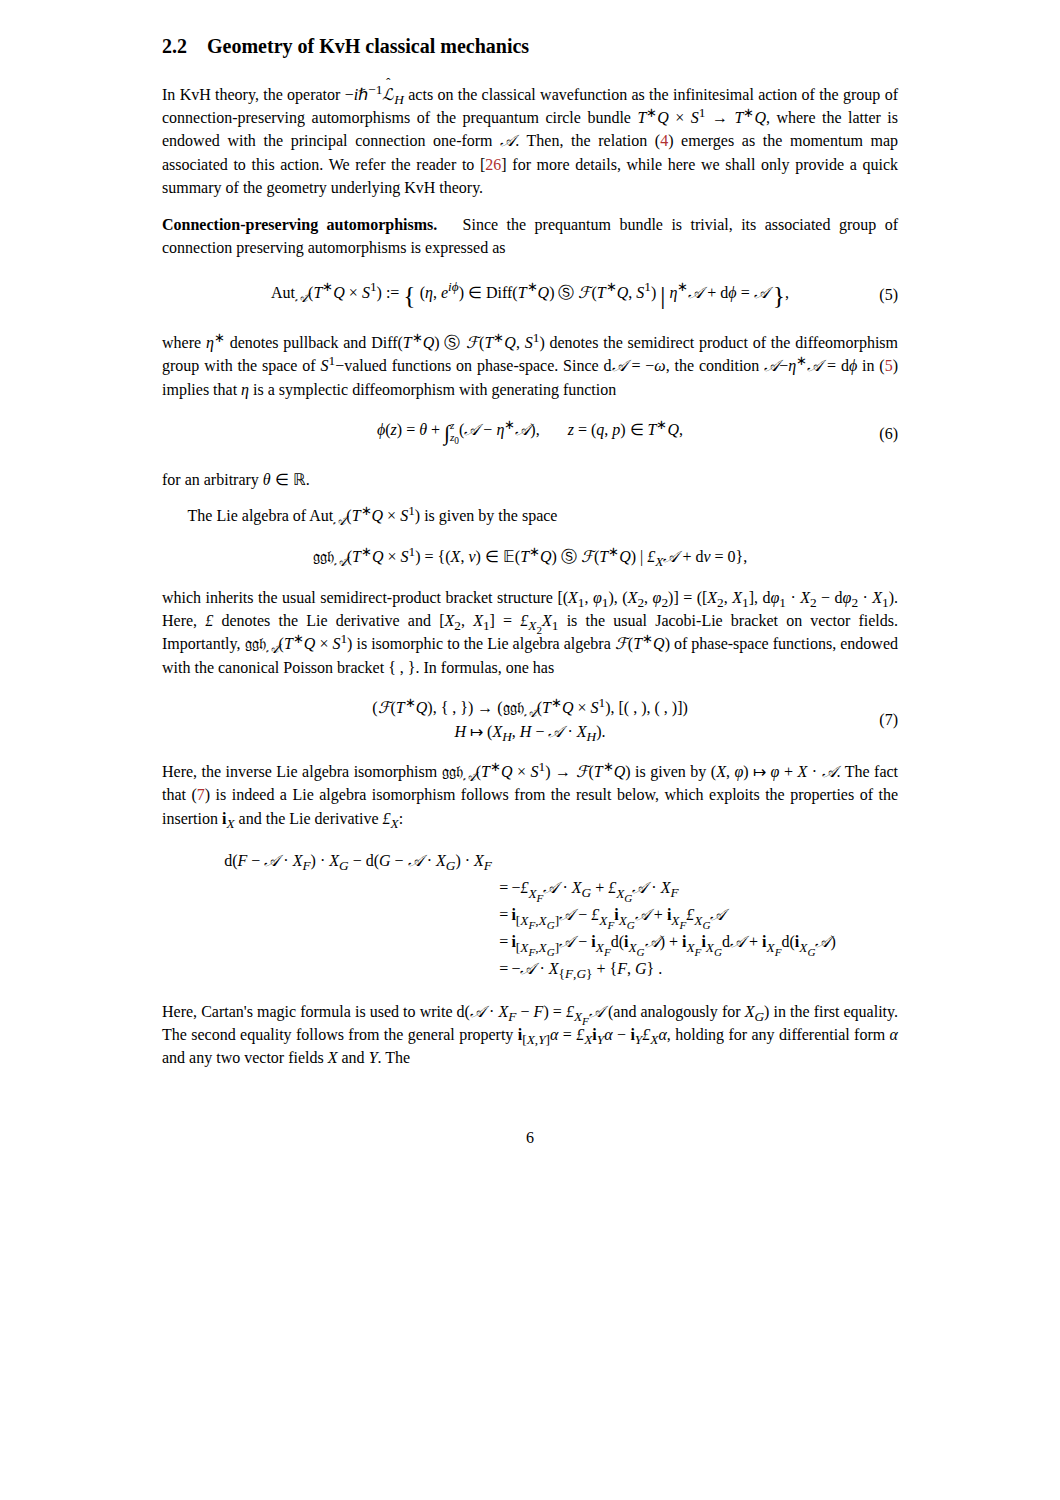2.2 Geometry of KvH classical mechanics
In KvH theory, the operator −iℏ−1̂ℒH acts on the classical wavefunction as the infinitesimal action of the group of connection-preserving automorphisms of the prequantum circle bundle T∗Q × S1 → T∗Q, where the latter is endowed with the principal connection one-form 𝒜. Then, the relation (4) emerges as the momentum map associated to this action. We refer the reader to [26] for more details, while here we shall only provide a quick summary of the geometry underlying KvH theory.
Connection-preserving automorphisms. Since the prequantum bundle is trivial, its associated group of connection preserving automorphisms is expressed as
Aut𝒜(T∗Q × S1) := { (η, eiϕ) ∈ Diff(T∗Q) Ⓢ ℱ(T∗Q, S1) | η∗𝒜 + dϕ = 𝒜 }, (5)
where η∗ denotes pullback and Diff(T∗Q) Ⓢ ℱ(T∗Q, S1) denotes the semidirect product of the diffeomorphism group with the space of S1−valued functions on phase-space. Since d𝒜 = −ω, the condition 𝒜−η∗𝒜 = dϕ in (5) implies that η is a symplectic diffeomorphism with generating function
ϕ(z) = θ + ∫zz0(𝒜 − η∗𝒜), z = (q, p) ∈ T∗Q, (6)
for an arbitrary θ ∈ ℝ.
The Lie algebra of Aut𝒜(T∗Q × S1) is given by the space
𝔤𝔤𝔥𝒜(T∗Q × S1) = {(X, ν) ∈ 𝔼(T∗Q) Ⓢ ℱ(T∗Q) | £X𝒜 + dν = 0},
which inherits the usual semidirect-product bracket structure [(X1, φ1), (X2, φ2)] = ([X2, X1], dφ1 · X2 − dφ2 · X1). Here, £ denotes the Lie derivative and [X2, X1] = £X2X1 is the usual Jacobi-Lie bracket on vector fields. Importantly, 𝔤𝔤𝔥𝒜(T∗Q × S1) is isomorphic to the Lie algebra algebra ℱ(T∗Q) of phase-space functions, endowed with the canonical Poisson bracket { , }. In formulas, one has
(ℱ(T∗Q), { , }) → (𝔤𝔤𝔥𝒜(T∗Q × S1), [( , ), ( , )]) H ↦ (XH, H − 𝒜 · XH). (7)
Here, the inverse Lie algebra isomorphism 𝔤𝔤𝔥𝒜(T∗Q × S1) → ℱ(T∗Q) is given by (X, φ) ↦ φ + X · 𝒜. The fact that (7) is indeed a Lie algebra isomorphism follows from the result below, which exploits the properties of the insertion iX and the Lie derivative £X:
| d( F − 𝒜 · X F ) · X G − d( G − 𝒜 · X G ) · X F | | |
| | = | − £ X F 𝒜 · X G + £ X G 𝒜 · X F |
| | = | i [ X F , X G ] 𝒜 − £ X F i X G 𝒜 + i X F £ X G 𝒜 |
| | = | i [ X F , X G ] 𝒜 − i X F d( i X G 𝒜 ) + i X F i X G d 𝒜 + i X F d( i X G 𝒜 ) |
| | = | − 𝒜 · X { F , G } + { F , G } . |
Here, Cartan's magic formula is used to write d(𝒜 · XF − F) = £XF𝒜 (and analogously for XG) in the first equality. The second equality follows from the general property i[X,Y]α = £XiYα − iY£Xα, holding for any differential form α and any two vector fields X and Y. The
6